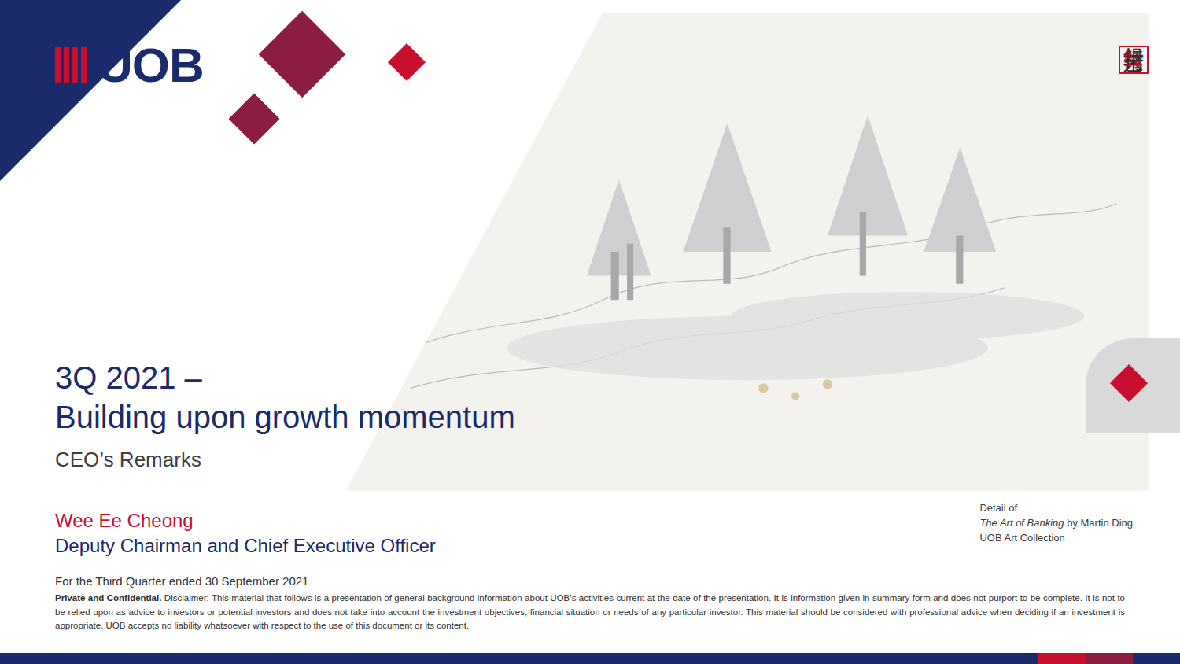UOB
銀行与艺术
銀大
行華
Detail of
The Art of Banking by Martin Ding
UOB Art Collection
3Q 2021 –
Building upon growth momentum
CEO’s Remarks
Wee Ee Cheong
Deputy Chairman and Chief Executive Officer
For the Third Quarter ended 30 September 2021
Private and Confidential. Disclaimer: This material that follows is a presentation of general background information about UOB’s activities current at the date of the presentation. It is information given in summary form and does not purport to be complete. It is not to be relied upon as advice to investors or potential investors and does not take into account the investment objectives, financial situation or needs of any particular investor. This material should be considered with professional advice when deciding if an investment is appropriate. UOB accepts no liability whatsoever with respect to the use of this document or its content.